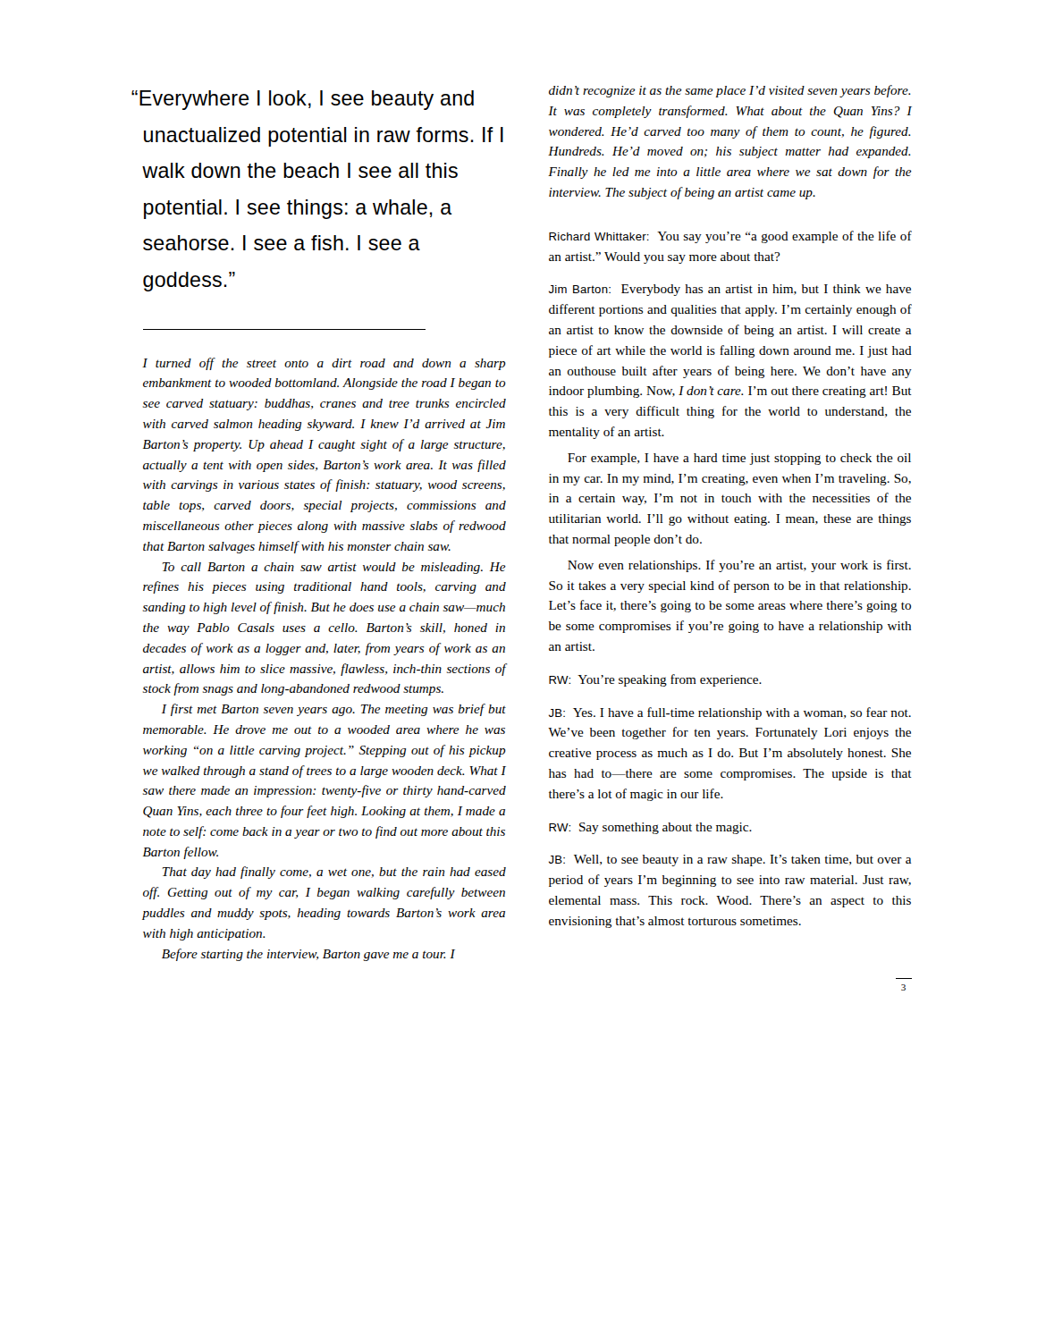“Everywhere I look, I see beauty and unactualized potential in raw forms. If I walk down the beach I see all this potential. I see things: a whale, a seahorse. I see a fish. I see a goddess.”
I turned off the street onto a dirt road and down a sharp embankment to wooded bottomland. Alongside the road I began to see carved statuary: buddhas, cranes and tree trunks encircled with carved salmon heading skyward. I knew I’d arrived at Jim Barton’s property. Up ahead I caught sight of a large structure, actually a tent with open sides, Barton’s work area. It was filled with carvings in various states of finish: statuary, wood screens, table tops, carved doors, special projects, commissions and miscellaneous other pieces along with massive slabs of redwood that Barton salvages himself with his monster chain saw.
To call Barton a chain saw artist would be misleading. He refines his pieces using traditional hand tools, carving and sanding to high level of finish. But he does use a chain saw—much the way Pablo Casals uses a cello. Barton’s skill, honed in decades of work as a logger and, later, from years of work as an artist, allows him to slice massive, flawless, inch-thin sections of stock from snags and long-abandoned redwood stumps.
I first met Barton seven years ago. The meeting was brief but memorable. He drove me out to a wooded area where he was working “on a little carving project.” Stepping out of his pickup we walked through a stand of trees to a large wooden deck. What I saw there made an impression: twenty-five or thirty hand-carved Quan Yins, each three to four feet high. Looking at them, I made a note to self: come back in a year or two to find out more about this Barton fellow.
That day had finally come, a wet one, but the rain had eased off. Getting out of my car, I began walking carefully between puddles and muddy spots, heading towards Barton’s work area with high anticipation.
Before starting the interview, Barton gave me a tour. I
didn’t recognize it as the same place I’d visited seven years before. It was completely transformed. What about the Quan Yins? I wondered. He’d carved too many of them to count, he figured. Hundreds. He’d moved on; his subject matter had expanded. Finally he led me into a little area where we sat down for the interview. The subject of being an artist came up.
Richard Whittaker: You say you’re “a good example of the life of an artist.” Would you say more about that?
Jim Barton: Everybody has an artist in him, but I think we have different portions and qualities that apply. I’m certainly enough of an artist to know the downside of being an artist. I will create a piece of art while the world is falling down around me. I just had an outhouse built after years of being here. We don’t have any indoor plumbing. Now, I don’t care. I’m out there creating art! But this is a very difficult thing for the world to understand, the mentality of an artist.
For example, I have a hard time just stopping to check the oil in my car. In my mind, I’m creating, even when I’m traveling. So, in a certain way, I’m not in touch with the necessities of the utilitarian world. I’ll go without eating. I mean, these are things that normal people don’t do.
Now even relationships. If you’re an artist, your work is first. So it takes a very special kind of person to be in that relationship. Let’s face it, there’s going to be some areas where there’s going to be some compromises if you’re going to have a relationship with an artist.
RW: You’re speaking from experience.
JB: Yes. I have a full-time relationship with a woman, so fear not. We’ve been together for ten years. Fortunately Lori enjoys the creative process as much as I do. But I’m absolutely honest. She has had to—there are some compromises. The upside is that there’s a lot of magic in our life.
RW: Say something about the magic.
JB: Well, to see beauty in a raw shape. It’s taken time, but over a period of years I’m beginning to see into raw material. Just raw, elemental mass. This rock. Wood. There’s an aspect to this envisioning that’s almost torturous sometimes.
3